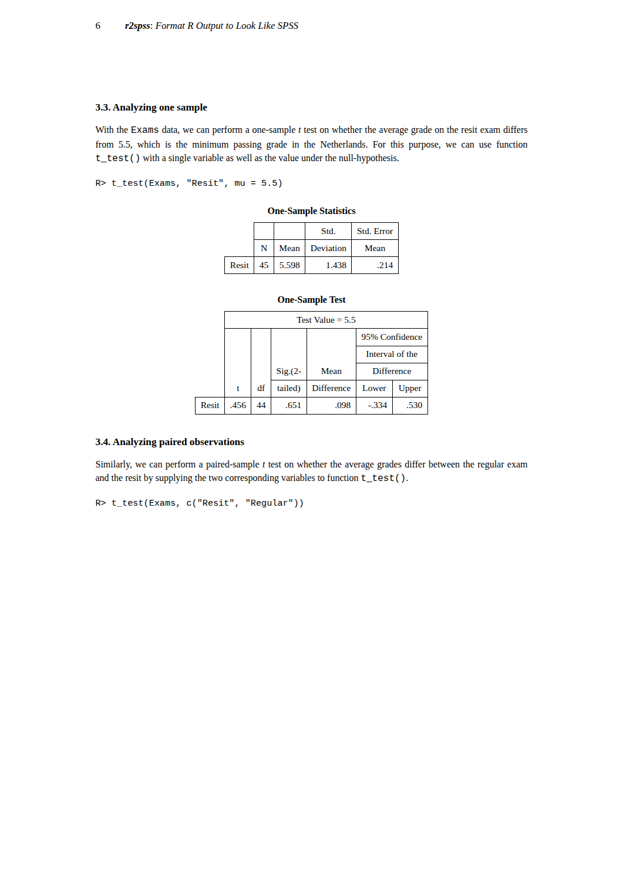6 r2spss: Format R Output to Look Like SPSS
3.3. Analyzing one sample
With the Exams data, we can perform a one-sample t test on whether the average grade on the resit exam differs from 5.5, which is the minimum passing grade in the Netherlands. For this purpose, we can use function t_test() with a single variable as well as the value under the null-hypothesis.
R> t_test(Exams, "Resit", mu = 5.5)
One-Sample Statistics
| | | | Std. | Std. Error |
| | N | Mean | Deviation | Mean |
| Resit | 45 | 5.598 | 1.438 | .214 |
One-Sample Test
| | Test Value = 5.5 |
| | | | | | 95% Confidence |
| | | | | | Interval of the |
| | | | Sig.(2- | Mean | Difference |
| | t | df | tailed) | Difference | Lower | Upper |
| Resit | .456 | 44 | .651 | .098 | -.334 | .530 |
3.4. Analyzing paired observations
Similarly, we can perform a paired-sample t test on whether the average grades differ between the regular exam and the resit by supplying the two corresponding variables to function t_test().
R> t_test(Exams, c("Resit", "Regular"))